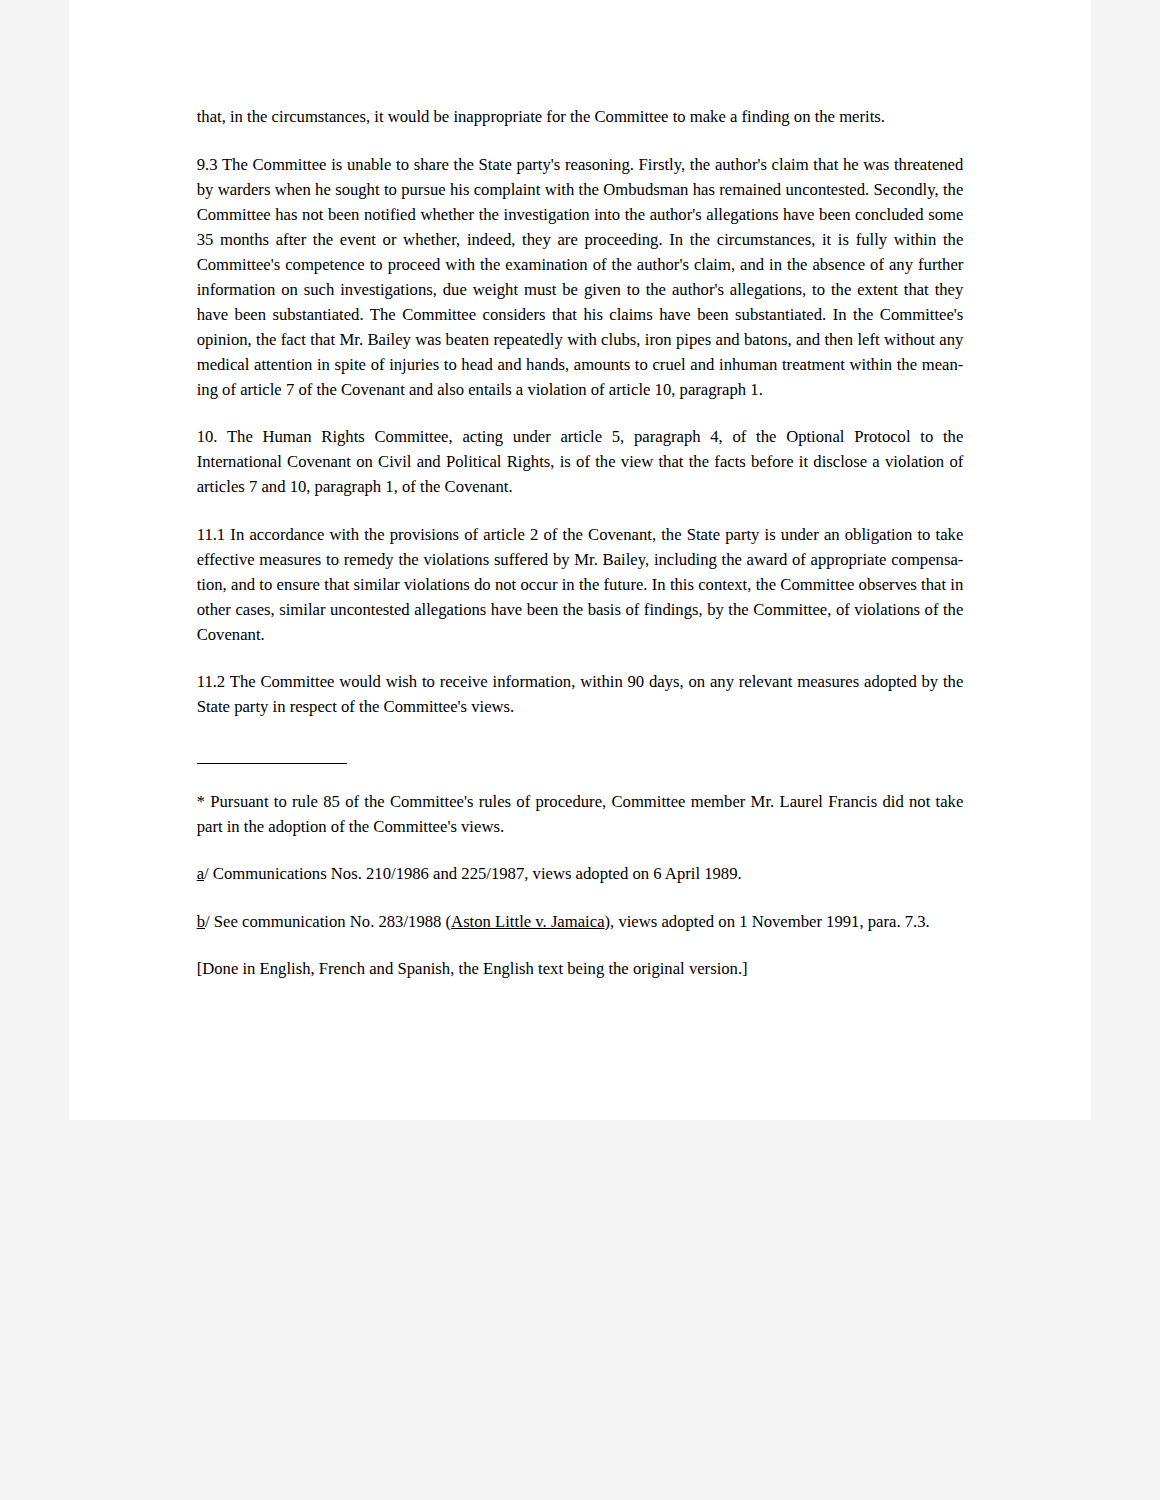that, in the circumstances, it would be inappropriate for the Committee to make a finding on the merits.
9.3 The Committee is unable to share the State party's reasoning. Firstly, the author's claim that he was threatened by warders when he sought to pursue his complaint with the Ombudsman has remained uncontested. Secondly, the Committee has not been notified whether the investigation into the author's allegations have been concluded some 35 months after the event or whether, indeed, they are proceeding. In the circumstances, it is fully within the Committee's competence to proceed with the examination of the author's claim, and in the absence of any further information on such investigations, due weight must be given to the author's allegations, to the extent that they have been substantiated. The Committee considers that his claims have been substantiated. In the Committee's opinion, the fact that Mr. Bailey was beaten repeatedly with clubs, iron pipes and batons, and then left without any medical attention in spite of injuries to head and hands, amounts to cruel and inhuman treatment within the meaning of article 7 of the Covenant and also entails a violation of article 10, paragraph 1.
10. The Human Rights Committee, acting under article 5, paragraph 4, of the Optional Protocol to the International Covenant on Civil and Political Rights, is of the view that the facts before it disclose a violation of articles 7 and 10, paragraph 1, of the Covenant.
11.1 In accordance with the provisions of article 2 of the Covenant, the State party is under an obligation to take effective measures to remedy the violations suffered by Mr. Bailey, including the award of appropriate compensation, and to ensure that similar violations do not occur in the future. In this context, the Committee observes that in other cases, similar uncontested allegations have been the basis of findings, by the Committee, of violations of the Covenant.
11.2 The Committee would wish to receive information, within 90 days, on any relevant measures adopted by the State party in respect of the Committee's views.
* Pursuant to rule 85 of the Committee's rules of procedure, Committee member Mr. Laurel Francis did not take part in the adoption of the Committee's views.
a/ Communications Nos. 210/1986 and 225/1987, views adopted on 6 April 1989.
b/ See communication No. 283/1988 (Aston Little v. Jamaica), views adopted on 1 November 1991, para. 7.3.
[Done in English, French and Spanish, the English text being the original version.]